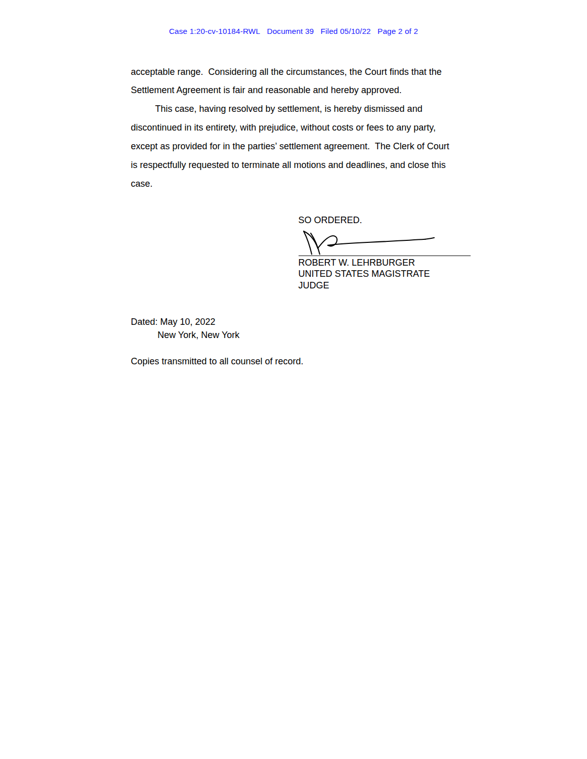Case 1:20-cv-10184-RWL Document 39 Filed 05/10/22 Page 2 of 2
acceptable range. Considering all the circumstances, the Court finds that the Settlement Agreement is fair and reasonable and hereby approved.
This case, having resolved by settlement, is hereby dismissed and discontinued in its entirety, with prejudice, without costs or fees to any party, except as provided for in the parties’ settlement agreement. The Clerk of Court is respectfully requested to terminate all motions and deadlines, and close this case.
SO ORDERED.
ROBERT W. LEHRBURGER
UNITED STATES MAGISTRATE JUDGE
Dated: May 10, 2022 New York, New York
Copies transmitted to all counsel of record.